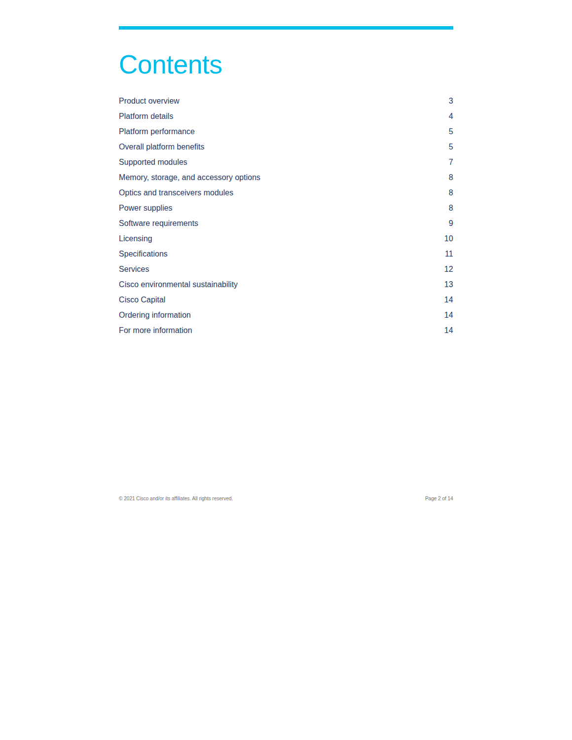Contents
| Product overview | 3 |
| Platform details | 4 |
| Platform performance | 5 |
| Overall platform benefits | 5 |
| Supported modules | 7 |
| Memory, storage, and accessory options | 8 |
| Optics and transceivers modules | 8 |
| Power supplies | 8 |
| Software requirements | 9 |
| Licensing | 10 |
| Specifications | 11 |
| Services | 12 |
| Cisco environmental sustainability | 13 |
| Cisco Capital | 14 |
| Ordering information | 14 |
| For more information | 14 |
© 2021 Cisco and/or its affiliates. All rights reserved.
Page 2 of 14